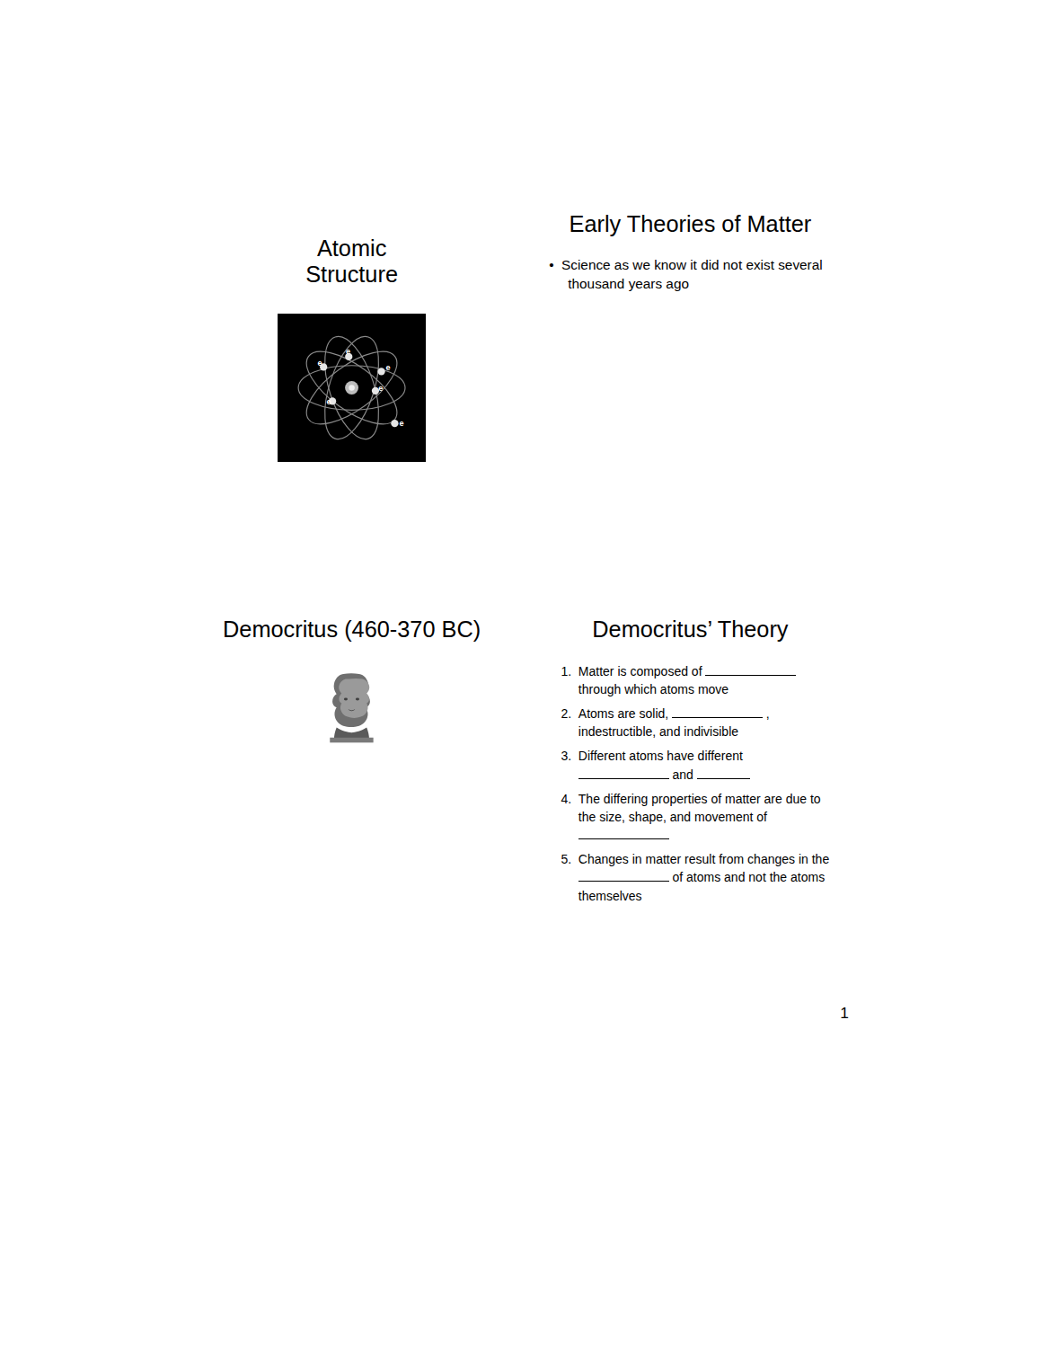Atomic
Structure
e e e e e e
Early Theories of Matter
Science as we know it did not exist several thousand years ago
Democritus (460-370 BC)
Democritus’ Theory
Matter is composed of through which atoms move
Atoms are solid, , indestructible, and indivisible
Different atoms have different and
The differing properties of matter are due to the size, shape, and movement of
Changes in matter result from changes in the of atoms and not the atoms themselves
1